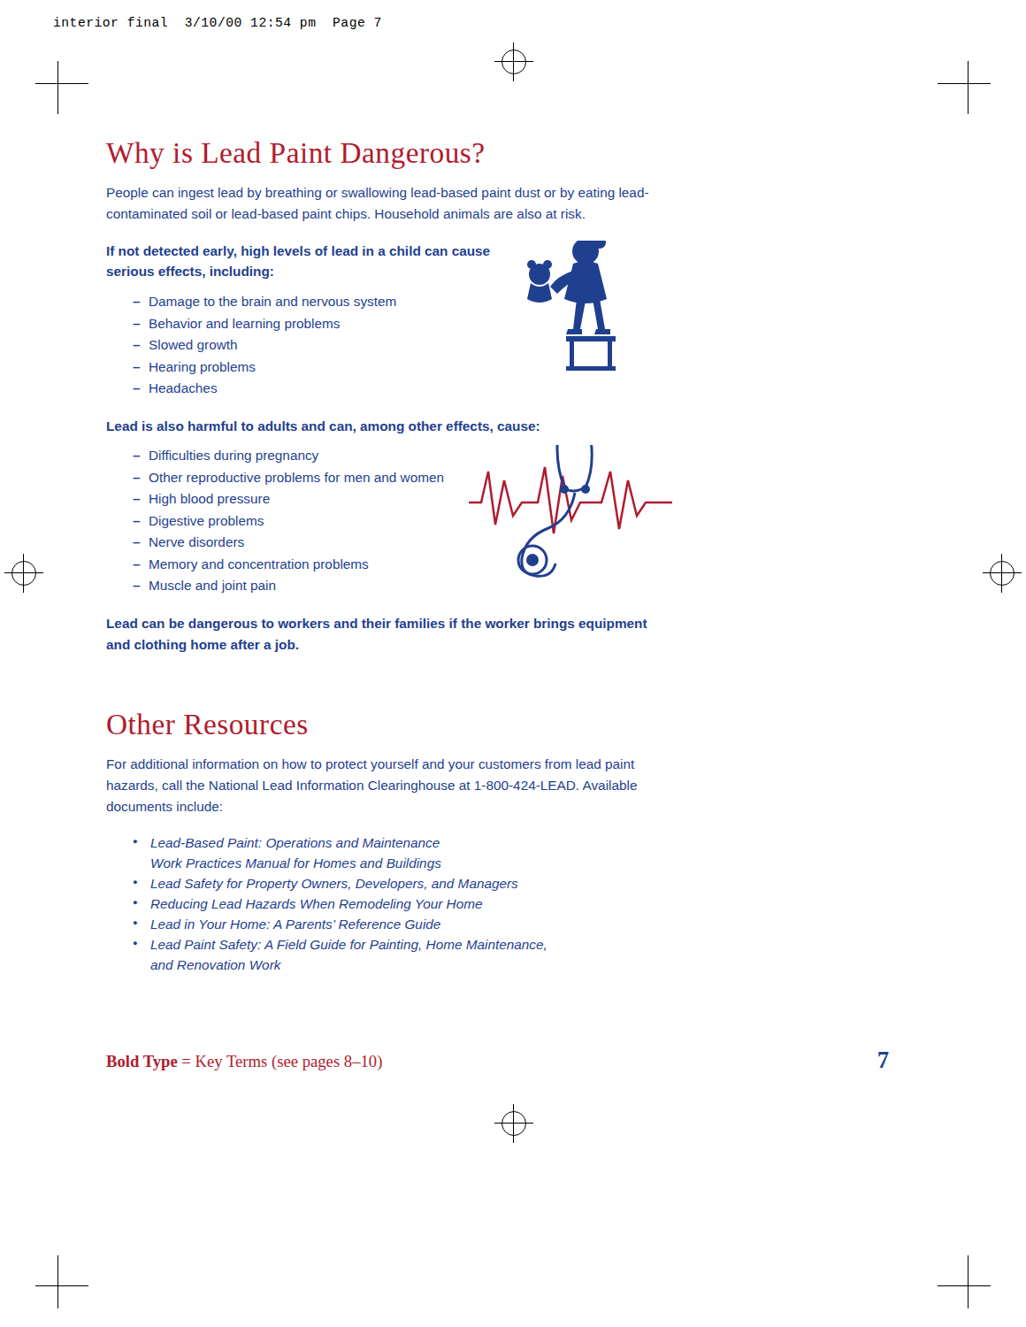interior final 3/10/00 12:54 pm Page 7
Why is Lead Paint Dangerous?
People can ingest lead by breathing or swallowing lead-based paint dust or by eating lead-contaminated soil or lead-based paint chips. Household animals are also at risk.
If not detected early, high levels of lead in a child can cause serious effects, including:
Damage to the brain and nervous system
Behavior and learning problems
Slowed growth
Hearing problems
Headaches
Lead is also harmful to adults and can, among other effects, cause:
Difficulties during pregnancy
Other reproductive problems for men and women
High blood pressure
Digestive problems
Nerve disorders
Memory and concentration problems
Muscle and joint pain
Lead can be dangerous to workers and their families if the worker brings equipment and clothing home after a job.
Other Resources
For additional information on how to protect yourself and your customers from lead paint hazards, call the National Lead Information Clearinghouse at 1-800-424-LEAD. Available documents include:
Lead-Based Paint: Operations and Maintenance
Work Practices Manual for Homes and Buildings
Lead Safety for Property Owners, Developers, and Managers
Reducing Lead Hazards When Remodeling Your Home
Lead in Your Home: A Parents’ Reference Guide
Lead Paint Safety: A Field Guide for Painting, Home Maintenance,
and Renovation Work
7 Bold Type = Key Terms (see pages 8–10)